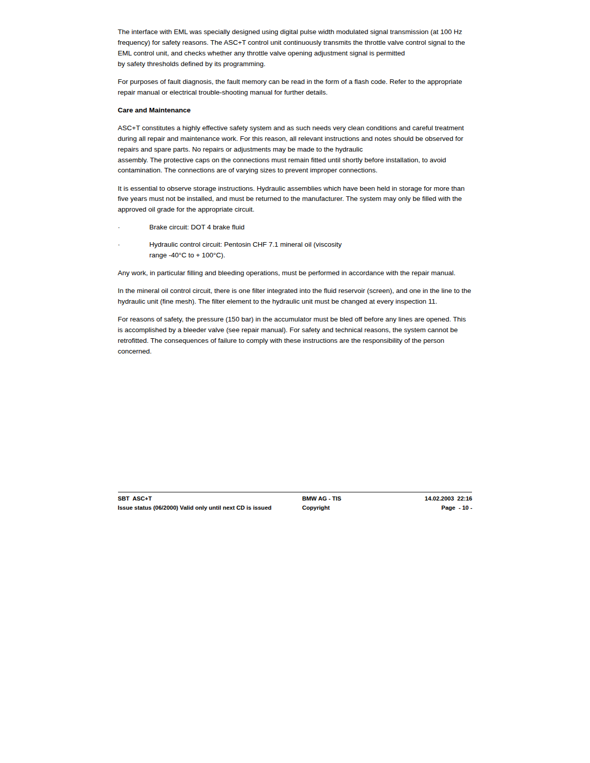The interface with EML was specially designed using digital pulse width modulated signal transmission (at 100 Hz frequency) for safety reasons. The ASC+T control unit continuously transmits the throttle valve control signal to the EML control unit, and checks whether any throttle valve opening adjustment signal is permitted
by safety thresholds defined by its programming.
For purposes of fault diagnosis, the fault memory can be read in the form of a flash code. Refer to the appropriate repair manual or electrical trouble-shooting manual for further details.
Care and Maintenance
ASC+T constitutes a highly effective safety system and as such needs very clean conditions and careful treatment during all repair and maintenance work. For this reason, all relevant instructions and notes should be observed for repairs and spare parts. No repairs or adjustments may be made to the hydraulic
assembly. The protective caps on the connections must remain fitted until shortly before installation, to avoid contamination. The connections are of varying sizes to prevent improper connections.
It is essential to observe storage instructions. Hydraulic assemblies which have been held in storage for more than five years must not be installed, and must be returned to the manufacturer. The system may only be filled with the approved oil grade for the appropriate circuit.
Brake circuit: DOT 4 brake fluid
Hydraulic control circuit: Pentosin CHF 7.1 mineral oil (viscosity
range -40°C to + 100°C).
Any work, in particular filling and bleeding operations, must be performed in accordance with the repair manual.
In the mineral oil control circuit, there is one filter integrated into the fluid reservoir (screen), and one in the line to the hydraulic unit (fine mesh). The filter element to the hydraulic unit must be changed at every inspection 11.
For reasons of safety, the pressure (150 bar) in the accumulator must be bled off before any lines are opened. This is accomplished by a bleeder valve (see repair manual). For safety and technical reasons, the system cannot be retrofitted. The consequences of failure to comply with these instructions are the responsibility of the person concerned.
SBT ASC+T Issue status (06/2000) Valid only until next CD is issued
BMW AG - TIS Copyright
14.02.2003 22:16 Page - 10 -